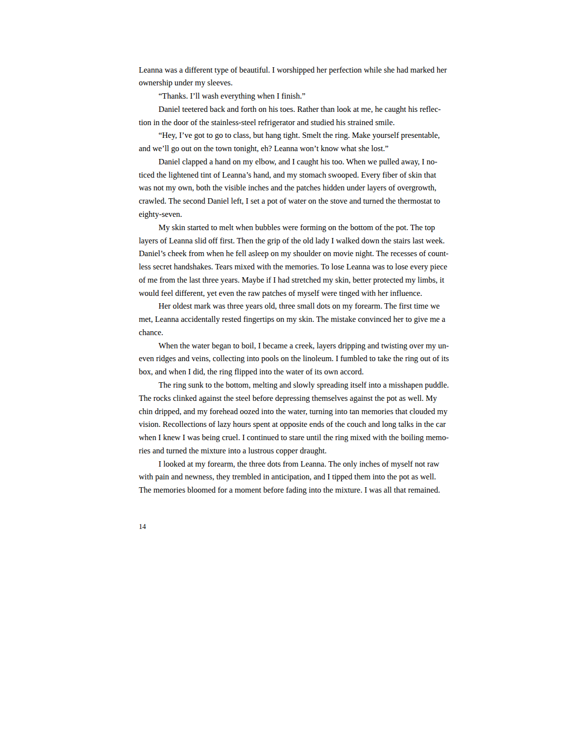Leanna was a different type of beautiful. I worshipped her perfection while she had marked her ownership under my sleeves.
“Thanks. I’ll wash everything when I finish.”
Daniel teetered back and forth on his toes. Rather than look at me, he caught his reflection in the door of the stainless-steel refrigerator and studied his strained smile.
“Hey, I’ve got to go to class, but hang tight. Smelt the ring. Make yourself presentable, and we’ll go out on the town tonight, eh? Leanna won’t know what she lost.”
Daniel clapped a hand on my elbow, and I caught his too. When we pulled away, I noticed the lightened tint of Leanna’s hand, and my stomach swooped. Every fiber of skin that was not my own, both the visible inches and the patches hidden under layers of overgrowth, crawled. The second Daniel left, I set a pot of water on the stove and turned the thermostat to eighty-seven.
My skin started to melt when bubbles were forming on the bottom of the pot. The top layers of Leanna slid off first. Then the grip of the old lady I walked down the stairs last week. Daniel’s cheek from when he fell asleep on my shoulder on movie night. The recesses of countless secret handshakes. Tears mixed with the memories. To lose Leanna was to lose every piece of me from the last three years. Maybe if I had stretched my skin, better protected my limbs, it would feel different, yet even the raw patches of myself were tinged with her influence.
Her oldest mark was three years old, three small dots on my forearm. The first time we met, Leanna accidentally rested fingertips on my skin. The mistake convinced her to give me a chance.
When the water began to boil, I became a creek, layers dripping and twisting over my uneven ridges and veins, collecting into pools on the linoleum. I fumbled to take the ring out of its box, and when I did, the ring flipped into the water of its own accord.
The ring sunk to the bottom, melting and slowly spreading itself into a misshapen puddle. The rocks clinked against the steel before depressing themselves against the pot as well. My chin dripped, and my forehead oozed into the water, turning into tan memories that clouded my vision. Recollections of lazy hours spent at opposite ends of the couch and long talks in the car when I knew I was being cruel. I continued to stare until the ring mixed with the boiling memories and turned the mixture into a lustrous copper draught.
I looked at my forearm, the three dots from Leanna. The only inches of myself not raw with pain and newness, they trembled in anticipation, and I tipped them into the pot as well. The memories bloomed for a moment before fading into the mixture. I was all that remained.
14